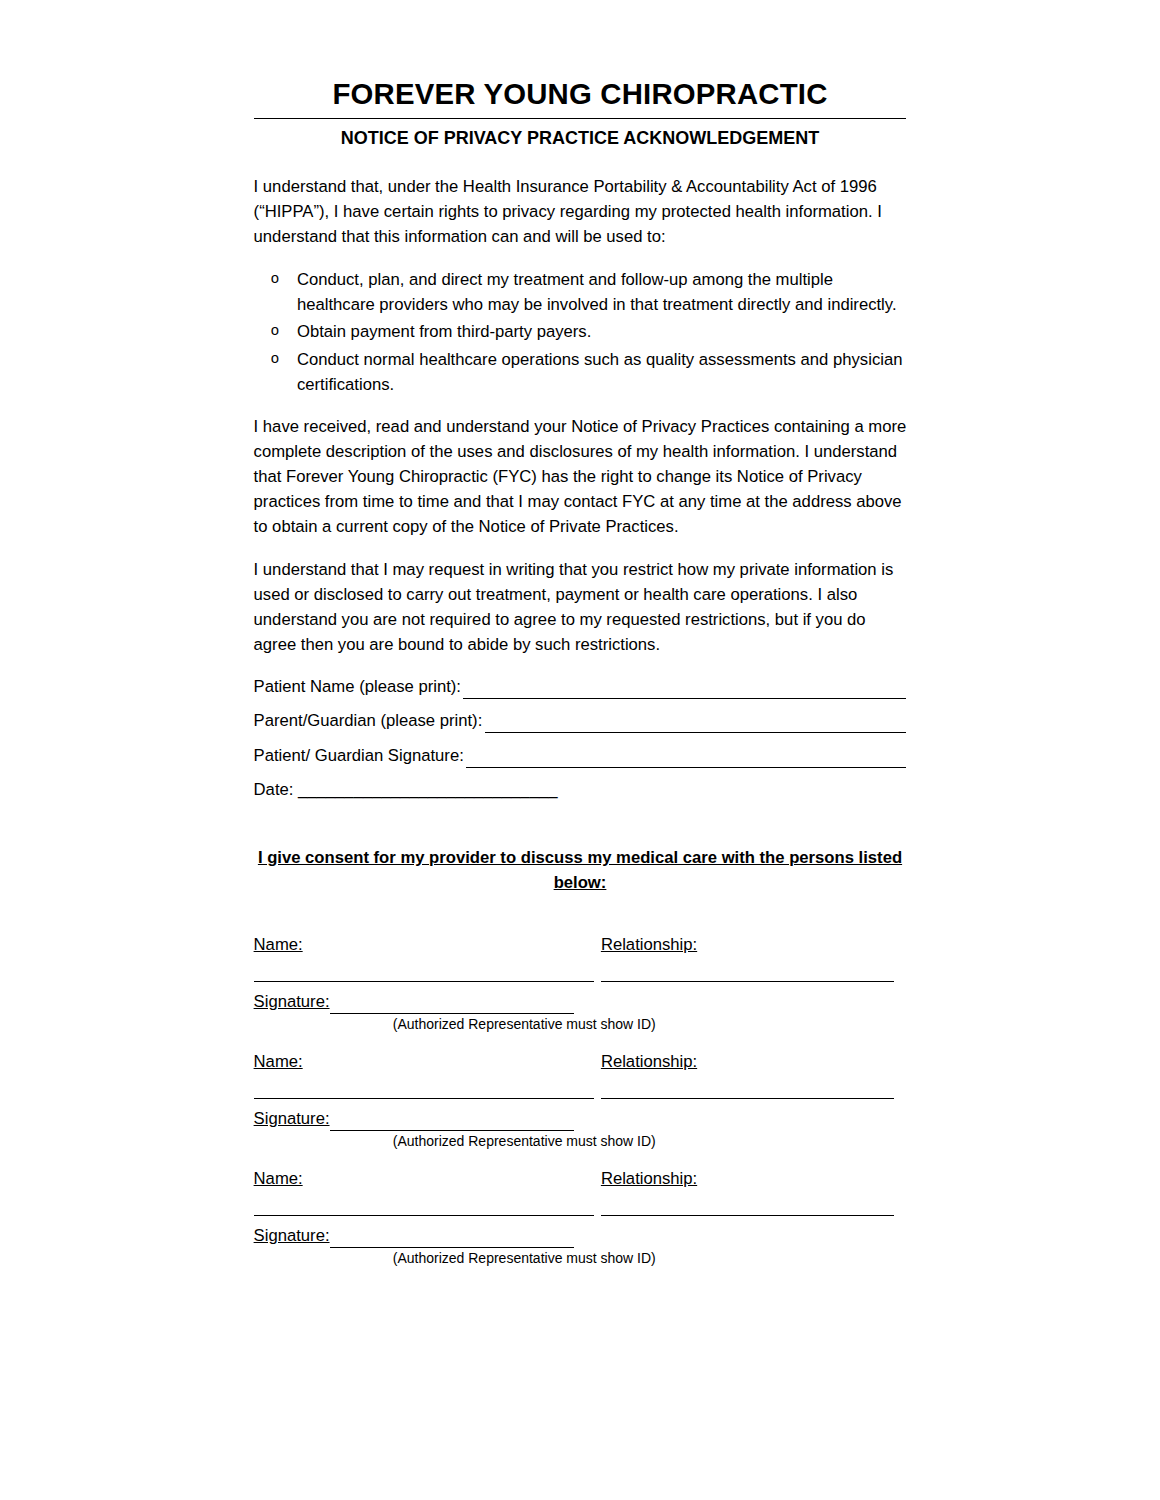FOREVER YOUNG CHIROPRACTIC
NOTICE OF PRIVACY PRACTICE ACKNOWLEDGEMENT
I understand that, under the Health Insurance Portability & Accountability Act of 1996 (“HIPPA”), I have certain rights to privacy regarding my protected health information. I understand that this information can and will be used to:
Conduct, plan, and direct my treatment and follow-up among the multiple healthcare providers who may be involved in that treatment directly and indirectly.
Obtain payment from third-party payers.
Conduct normal healthcare operations such as quality assessments and physician certifications.
I have received, read and understand your Notice of Privacy Practices containing a more complete description of the uses and disclosures of my health information. I understand that Forever Young Chiropractic (FYC) has the right to change its Notice of Privacy practices from time to time and that I may contact FYC at any time at the address above to obtain a current copy of the Notice of Private Practices.
I understand that I may request in writing that you restrict how my private information is used or disclosed to carry out treatment, payment or health care operations. I also understand you are not required to agree to my requested restrictions, but if you do agree then you are bound to abide by such restrictions.
Patient Name (please print):
Parent/Guardian (please print):
Patient/ Guardian Signature:
Date: ____________________________
I give consent for my provider to discuss my medical care with the persons listed below:
| Name: | Relationship: |
| Signature: | |
(Authorized Representative must show ID)
| Name: | Relationship: |
| Signature: | |
(Authorized Representative must show ID)
| Name: | Relationship: |
| Signature: | |
(Authorized Representative must show ID)